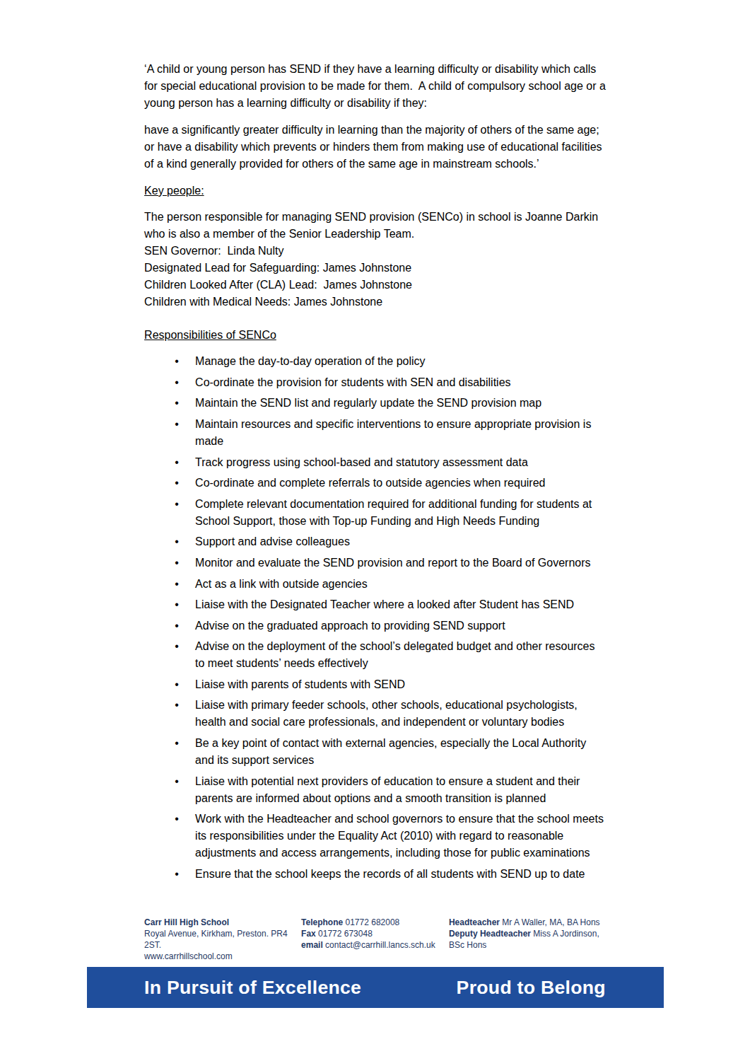‘A child or young person has SEND if they have a learning difficulty or disability which calls for special educational provision to be made for them. A child of compulsory school age or a young person has a learning difficulty or disability if they:
have a significantly greater difficulty in learning than the majority of others of the same age; or have a disability which prevents or hinders them from making use of educational facilities of a kind generally provided for others of the same age in mainstream schools.’
Key people:
The person responsible for managing SEND provision (SENCo) in school is Joanne Darkin who is also a member of the Senior Leadership Team.
SEN Governor: Linda Nulty
Designated Lead for Safeguarding: James Johnstone
Children Looked After (CLA) Lead: James Johnstone
Children with Medical Needs: James Johnstone
Responsibilities of SENCo
Manage the day-to-day operation of the policy
Co-ordinate the provision for students with SEN and disabilities
Maintain the SEND list and regularly update the SEND provision map
Maintain resources and specific interventions to ensure appropriate provision is made
Track progress using school-based and statutory assessment data
Co-ordinate and complete referrals to outside agencies when required
Complete relevant documentation required for additional funding for students at School Support, those with Top-up Funding and High Needs Funding
Support and advise colleagues
Monitor and evaluate the SEND provision and report to the Board of Governors
Act as a link with outside agencies
Liaise with the Designated Teacher where a looked after Student has SEND
Advise on the graduated approach to providing SEND support
Advise on the deployment of the school’s delegated budget and other resources to meet students’ needs effectively
Liaise with parents of students with SEND
Liaise with primary feeder schools, other schools, educational psychologists, health and social care professionals, and independent or voluntary bodies
Be a key point of contact with external agencies, especially the Local Authority and its support services
Liaise with potential next providers of education to ensure a student and their parents are informed about options and a smooth transition is planned
Work with the Headteacher and school governors to ensure that the school meets its responsibilities under the Equality Act (2010) with regard to reasonable adjustments and access arrangements, including those for public examinations
Ensure that the school keeps the records of all students with SEND up to date
Carr Hill High School
Royal Avenue, Kirkham, Preston. PR4 2ST.
www.carrhillschool.com
Telephone 01772 682008
Fax 01772 673048
email contact@carrhill.lancs.sch.uk
Headteacher Mr A Waller, MA, BA Hons
Deputy Headteacher Miss A Jordinson, BSc Hons
In Pursuit of Excellence Proud to Belong